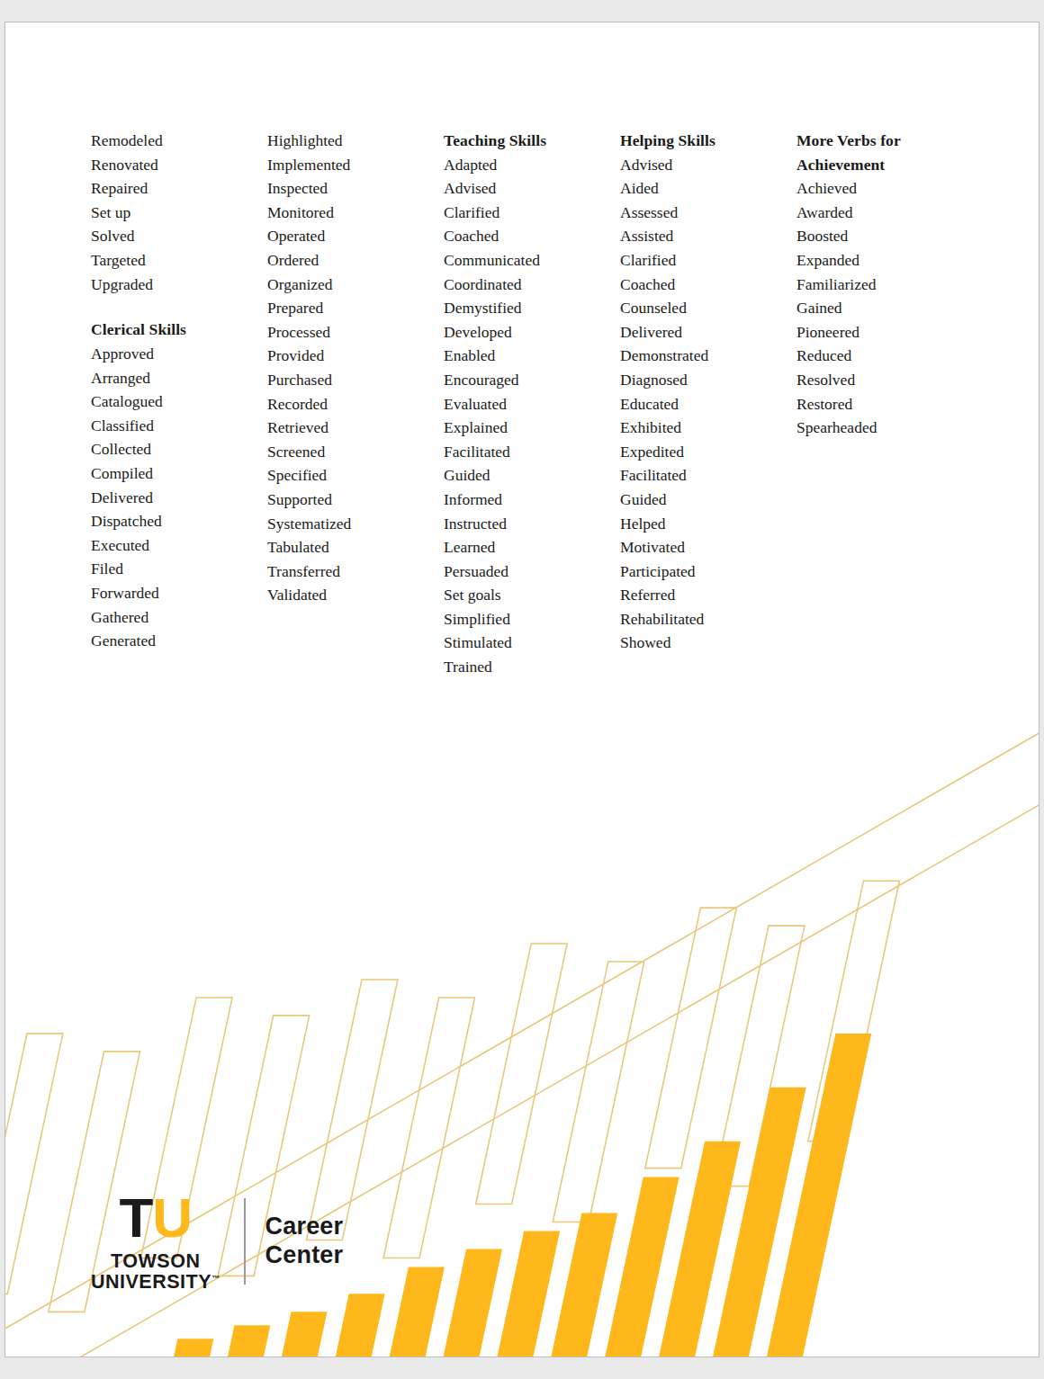Remodeled
Renovated
Repaired
Set up
Solved
Targeted
Upgraded
Clerical Skills
Approved
Arranged
Catalogued
Classified
Collected
Compiled
Delivered
Dispatched
Executed
Filed
Forwarded
Gathered
Generated
Highlighted
Implemented
Inspected
Monitored
Operated
Ordered
Organized
Prepared
Processed
Provided
Purchased
Recorded
Retrieved
Screened
Specified
Supported
Systematized
Tabulated
Transferred
Validated
Teaching Skills
Adapted
Advised
Clarified
Coached
Communicated
Coordinated
Demystified
Developed
Enabled
Encouraged
Evaluated
Explained
Facilitated
Guided
Informed
Instructed
Learned
Persuaded
Set goals
Simplified
Stimulated
Trained
Helping Skills
Advised
Aided
Assessed
Assisted
Clarified
Coached
Counseled
Delivered
Demonstrated
Diagnosed
Educated
Exhibited
Expedited
Facilitated
Guided
Helped
Motivated
Participated
Referred
Rehabilitated
Showed
More Verbs for Achievement
Achieved
Awarded
Boosted
Expanded
Familiarized
Gained
Pioneered
Reduced
Resolved
Restored
Spearheaded
TU TOWSON UNIVERSITY™
Career
Center